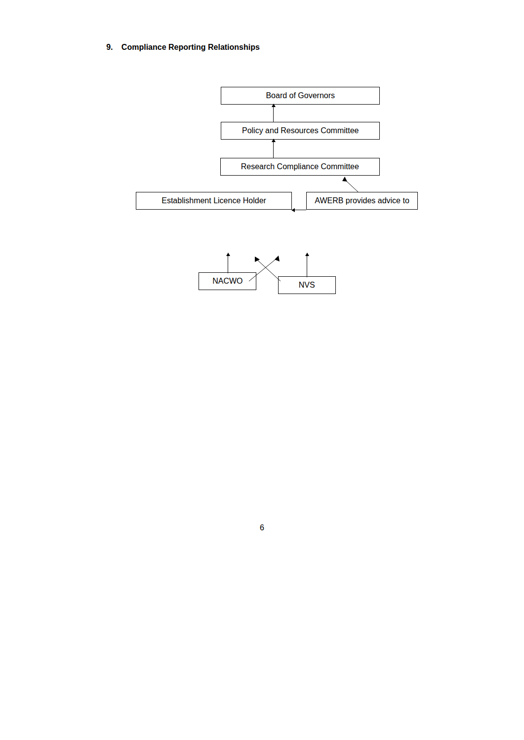9. Compliance Reporting Relationships
Board of Governors
Policy and Resources Committee
Research Compliance Committee
Establishment Licence Holder
AWERB provides advice to
NACWO
NVS
6